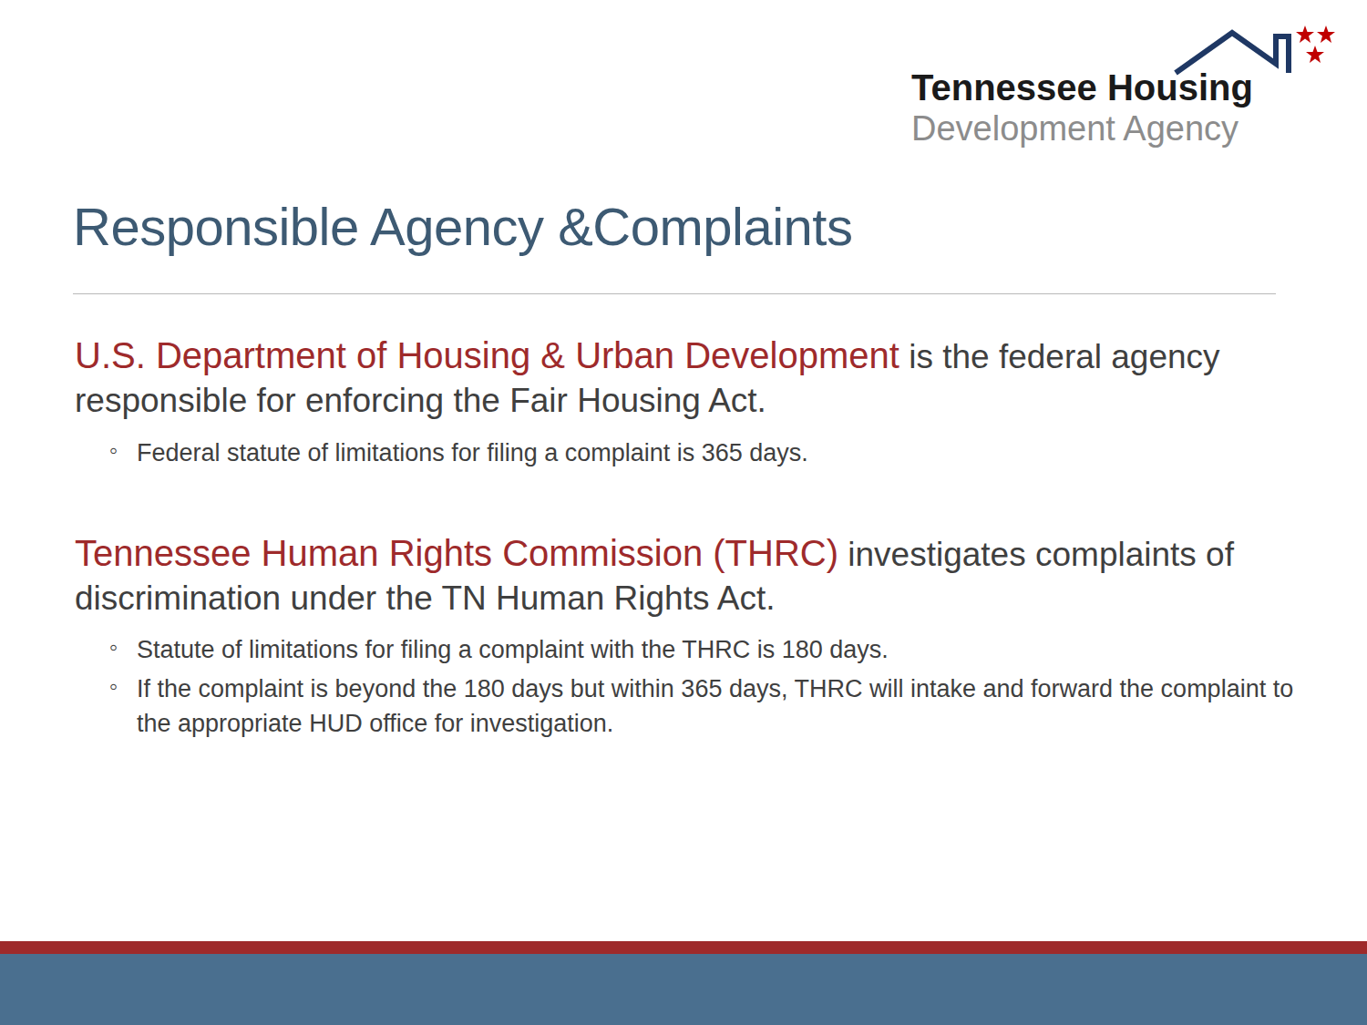Tennessee Housing Development Agency
Responsible Agency &Complaints
U.S. Department of Housing & Urban Development is the federal agency responsible for enforcing the Fair Housing Act.
Federal statute of limitations for filing a complaint is 365 days.
Tennessee Human Rights Commission (THRC) investigates complaints of discrimination under the TN Human Rights Act.
Statute of limitations for filing a complaint with the THRC is 180 days.
If the complaint is beyond the 180 days but within 365 days, THRC will intake and forward the complaint to the appropriate HUD office for investigation.